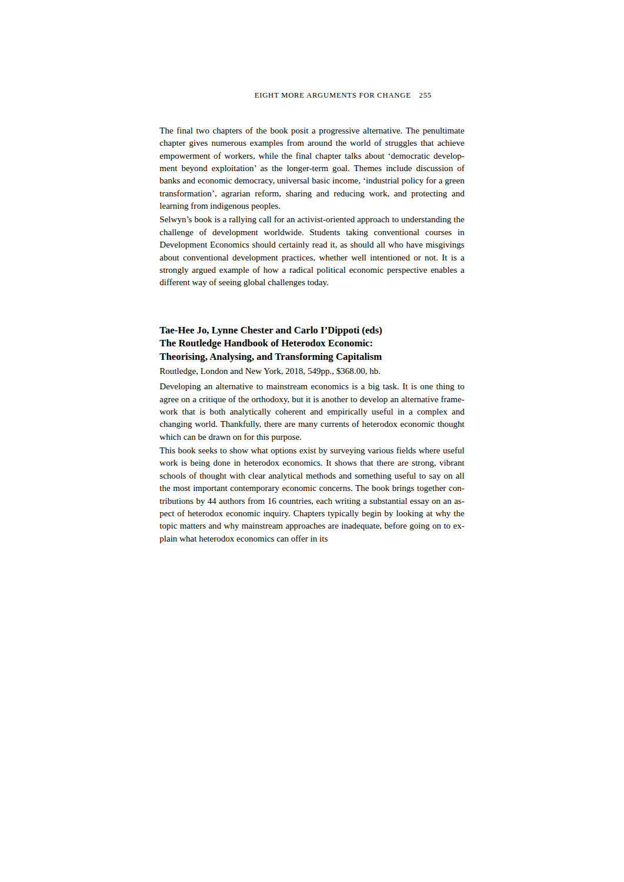EIGHT MORE ARGUMENTS FOR CHANGE255
The final two chapters of the book posit a progressive alternative. The penultimate chapter gives numerous examples from around the world of struggles that achieve empowerment of workers, while the final chapter talks about ‘democratic development beyond exploitation’ as the longer-term goal. Themes include discussion of banks and economic democracy, universal basic income, ‘industrial policy for a green transformation’, agrarian reform, sharing and reducing work, and protecting and learning from indigenous peoples.
Selwyn’s book is a rallying call for an activist-oriented approach to understanding the challenge of development worldwide. Students taking conventional courses in Development Economics should certainly read it, as should all who have misgivings about conventional development practices, whether well intentioned or not. It is a strongly argued example of how a radical political economic perspective enables a different way of seeing global challenges today.
Tae-Hee Jo, Lynne Chester and Carlo I’Dippoti (eds) The Routledge Handbook of Heterodox Economic: Theorising, Analysing, and Transforming Capitalism
Routledge, London and New York, 2018, 549pp., $368.00, hb.
Developing an alternative to mainstream economics is a big task. It is one thing to agree on a critique of the orthodoxy, but it is another to develop an alternative framework that is both analytically coherent and empirically useful in a complex and changing world. Thankfully, there are many currents of heterodox economic thought which can be drawn on for this purpose.
This book seeks to show what options exist by surveying various fields where useful work is being done in heterodox economics. It shows that there are strong, vibrant schools of thought with clear analytical methods and something useful to say on all the most important contemporary economic concerns. The book brings together contributions by 44 authors from 16 countries, each writing a substantial essay on an aspect of heterodox economic inquiry. Chapters typically begin by looking at why the topic matters and why mainstream approaches are inadequate, before going on to explain what heterodox economics can offer in its